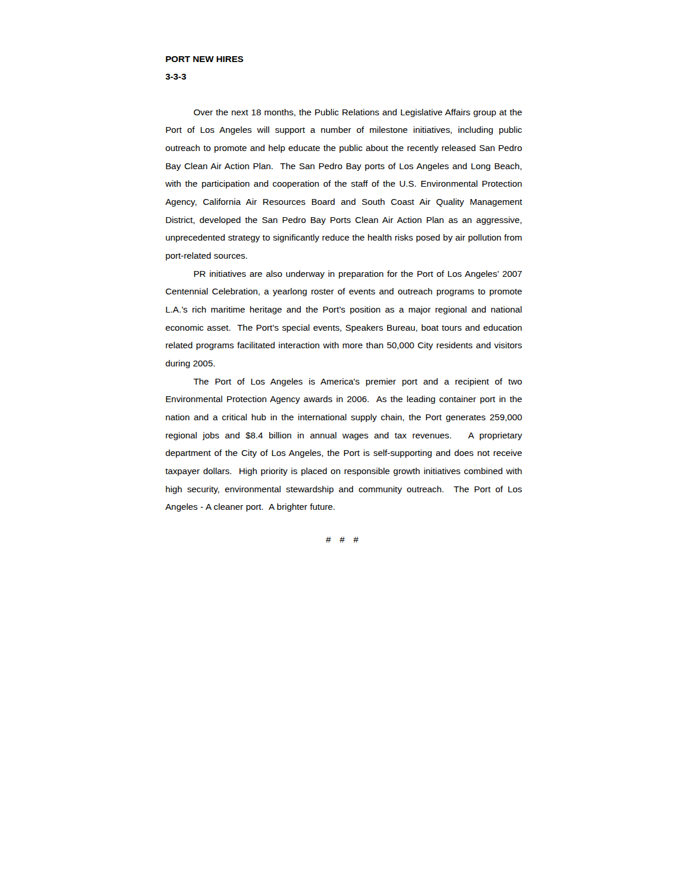PORT NEW HIRES 3-3-3
Over the next 18 months, the Public Relations and Legislative Affairs group at the Port of Los Angeles will support a number of milestone initiatives, including public outreach to promote and help educate the public about the recently released San Pedro Bay Clean Air Action Plan. The San Pedro Bay ports of Los Angeles and Long Beach, with the participation and cooperation of the staff of the U.S. Environmental Protection Agency, California Air Resources Board and South Coast Air Quality Management District, developed the San Pedro Bay Ports Clean Air Action Plan as an aggressive, unprecedented strategy to significantly reduce the health risks posed by air pollution from port-related sources.
PR initiatives are also underway in preparation for the Port of Los Angeles’ 2007 Centennial Celebration, a yearlong roster of events and outreach programs to promote L.A.’s rich maritime heritage and the Port’s position as a major regional and national economic asset. The Port’s special events, Speakers Bureau, boat tours and education related programs facilitated interaction with more than 50,000 City residents and visitors during 2005.
The Port of Los Angeles is America's premier port and a recipient of two Environmental Protection Agency awards in 2006. As the leading container port in the nation and a critical hub in the international supply chain, the Port generates 259,000 regional jobs and $8.4 billion in annual wages and tax revenues. A proprietary department of the City of Los Angeles, the Port is self-supporting and does not receive taxpayer dollars. High priority is placed on responsible growth initiatives combined with high security, environmental stewardship and community outreach. The Port of Los Angeles - A cleaner port. A brighter future.
# # #